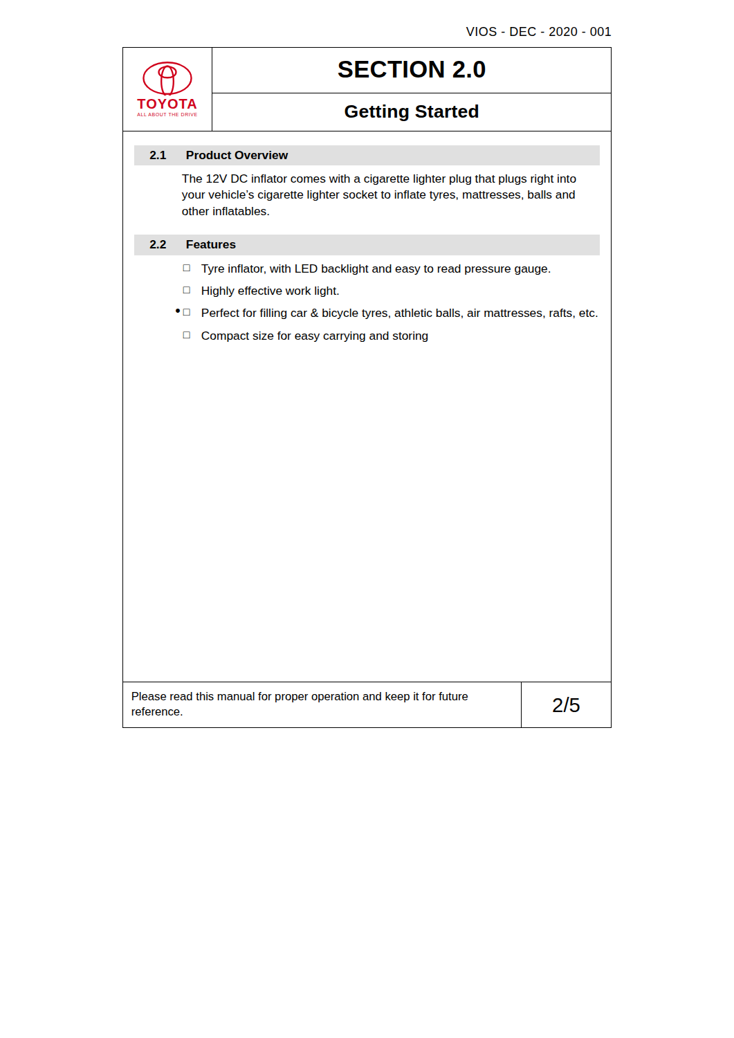VIOS - DEC - 2020 - 001
TOYOTA
ALL ABOUT THE DRIVE
SECTION 2.0
Getting Started
2.1
Product Overview
The 12V DC inflator comes with a cigarette lighter plug that plugs right into your vehicle’s cigarette lighter socket to inflate tyres, mattresses, balls and other inflatables.
2.2
Features
•
Tyre inflator, with LED backlight and easy to read pressure gauge.
Highly effective work light.
Perfect for filling car & bicycle tyres, athletic balls, air mattresses, rafts, etc.
Compact size for easy carrying and storing
Please read this manual for proper operation and keep it for future reference.
2/5